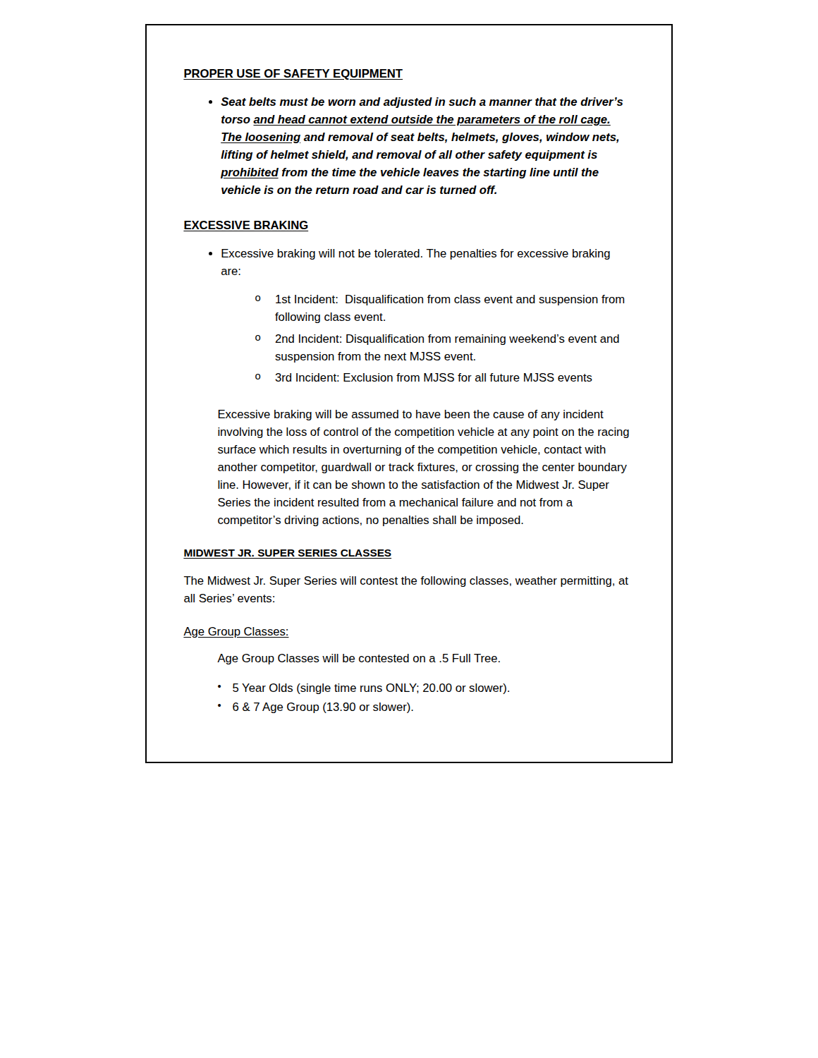PROPER USE OF SAFETY EQUIPMENT
Seat belts must be worn and adjusted in such a manner that the driver’s torso and head cannot extend outside the parameters of the roll cage. The loosening and removal of seat belts, helmets, gloves, window nets, lifting of helmet shield, and removal of all other safety equipment is prohibited from the time the vehicle leaves the starting line until the vehicle is on the return road and car is turned off.
EXCESSIVE BRAKING
Excessive braking will not be tolerated. The penalties for excessive braking are:
1st Incident: Disqualification from class event and suspension from following class event.
2nd Incident: Disqualification from remaining weekend’s event and suspension from the next MJSS event.
3rd Incident: Exclusion from MJSS for all future MJSS events
Excessive braking will be assumed to have been the cause of any incident involving the loss of control of the competition vehicle at any point on the racing surface which results in overturning of the competition vehicle, contact with another competitor, guardwall or track fixtures, or crossing the center boundary line. However, if it can be shown to the satisfaction of the Midwest Jr. Super Series the incident resulted from a mechanical failure and not from a competitor’s driving actions, no penalties shall be imposed.
MIDWEST JR. SUPER SERIES CLASSES
The Midwest Jr. Super Series will contest the following classes, weather permitting, at all Series’ events:
Age Group Classes:
Age Group Classes will be contested on a .5 Full Tree.
5 Year Olds (single time runs ONLY; 20.00 or slower).
6 & 7 Age Group (13.90 or slower).